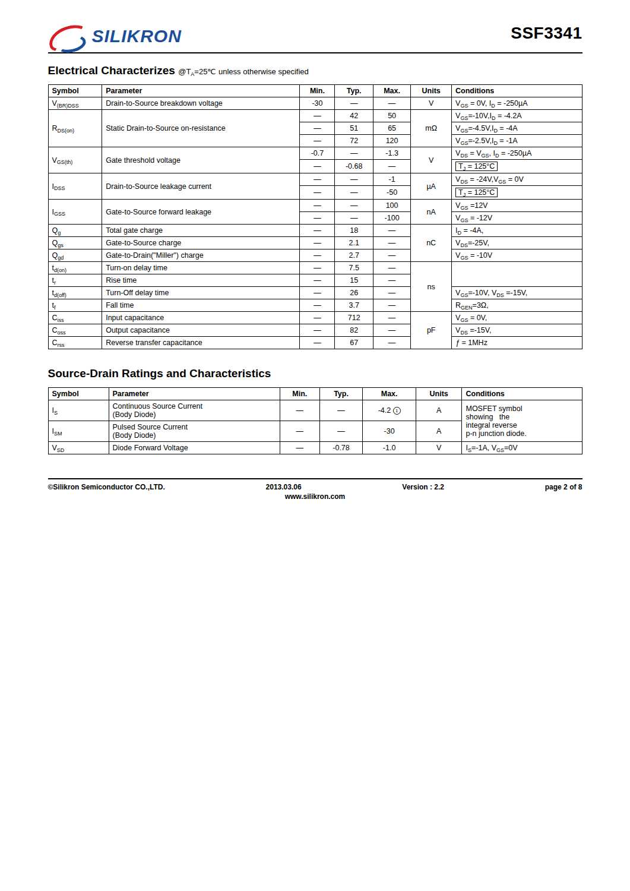SILIKRON
SSF3341
Electrical Characterizes @TA=25℃ unless otherwise specified
| Symbol | Parameter | Min. | Typ. | Max. | Units | Conditions |
| --- | --- | --- | --- | --- | --- | --- |
| V (BR)DSS | Drain-to-Source breakdown voltage | -30 | — | — | V | V GS = 0V, I D = -250µA |
| R DS(on) | Static Drain-to-Source on-resistance | — | 42 | 50 | mΩ | V GS =-10V,I D = -4.2A |
| — | 51 | 65 | V GS =-4.5V,I D = -4A |
| — | 72 | 120 | V GS =-2.5V,I D = -1A |
| V GS(th) | Gate threshold voltage | -0.7 | — | -1.3 | V | V DS = V GS , I D = -250µA |
| — | -0.68 | — | T J = 125°C |
| I DSS | Drain-to-Source leakage current | — | — | -1 | µA | V DS = -24V,V GS = 0V |
| — | — | -50 | T J = 125°C |
| I GSS | Gate-to-Source forward leakage | — | — | 100 | nA | V GS =12V |
| — | — | -100 | V GS = -12V |
| Q g | Total gate charge | — | 18 | — | nC | I D = -4A, |
| Q gs | Gate-to-Source charge | — | 2.1 | — | V DS =-25V, |
| Q gd | Gate-to-Drain("Miller") charge | — | 2.7 | — | V GS = -10V |
| t d(on) | Turn-on delay time | — | 7.5 | — | ns | |
| t r | Rise time | — | 15 | — |
| t d(off) | Turn-Off delay time | — | 26 | — | V GS =-10V, V DS =-15V, |
| t f | Fall time | — | 3.7 | — | R GEN =3Ω, |
| C iss | Input capacitance | — | 712 | — | pF | V GS = 0V, |
| C oss | Output capacitance | — | 82 | — | V DS =-15V, |
| C rss | Reverse transfer capacitance | — | 67 | — | ƒ = 1MHz |
Source-Drain Ratings and Characteristics
| Symbol | Parameter | Min. | Typ. | Max. | Units | Conditions |
| --- | --- | --- | --- | --- | --- | --- |
| I S | Continuous Source Current (Body Diode) | — | — | -4.2 1 | A | MOSFET symbol showing the integral reverse p-n junction diode. |
| I SM | Pulsed Source Current (Body Diode) | — | — | -30 | A |
| V SD | Diode Forward Voltage | — | -0.78 | -1.0 | V | I S =-1A, V GS =0V |
©Silikron Semiconductor CO.,LTD.
2013.03.06
Version : 2.2
page 2 of 8
www.silikron.com